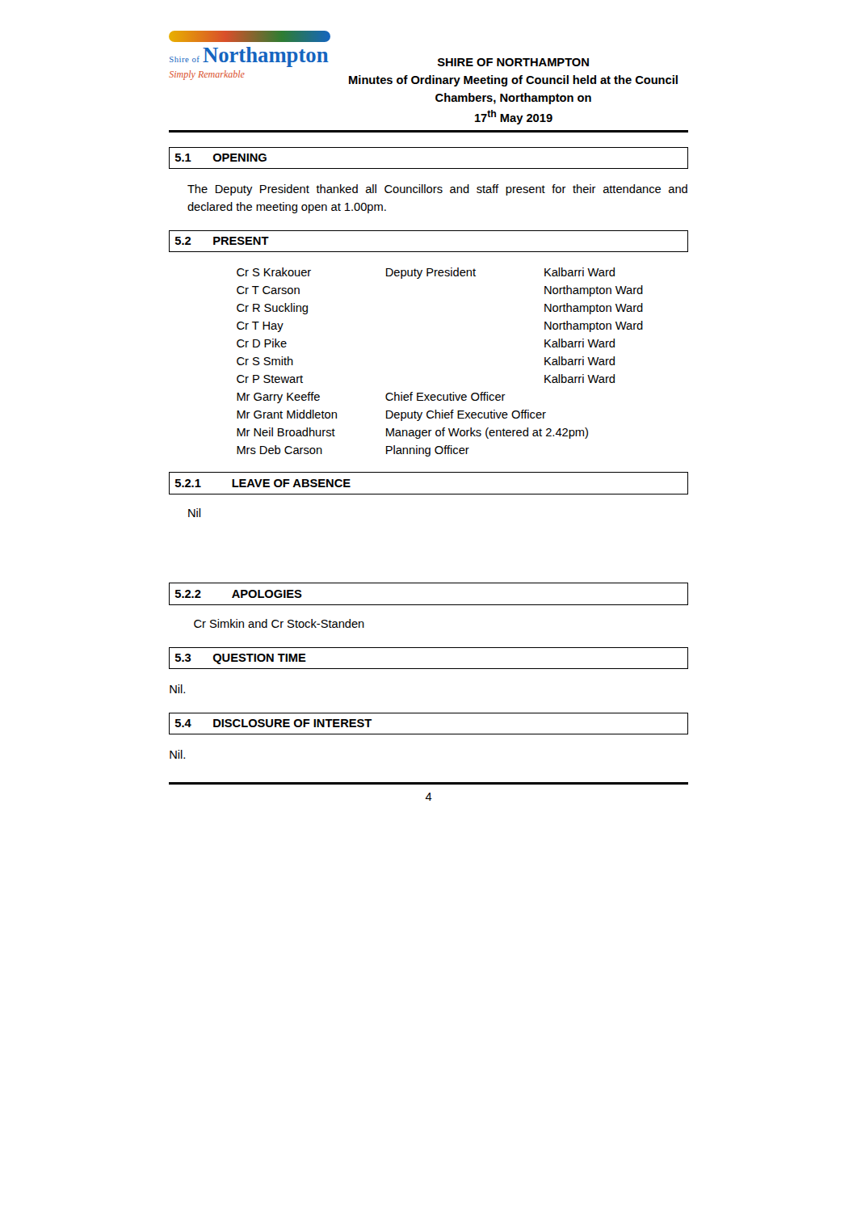Shire of Northampton Simply Remarkable
SHIRE OF NORTHAMPTON Minutes of Ordinary Meeting of Council held at the Council Chambers, Northampton on 17th May 2019
5.1 OPENING
The Deputy President thanked all Councillors and staff present for their attendance and declared the meeting open at 1.00pm.
5.2 PRESENT
| Cr S Krakouer | Deputy President | Kalbarri Ward |
| Cr T Carson | | Northampton Ward |
| Cr R Suckling | | Northampton Ward |
| Cr T Hay | | Northampton Ward |
| Cr D Pike | | Kalbarri Ward |
| Cr S Smith | | Kalbarri Ward |
| Cr P Stewart | | Kalbarri Ward |
| Mr Garry Keeffe | Chief Executive Officer |
| Mr Grant Middleton | Deputy Chief Executive Officer |
| Mr Neil Broadhurst | Manager of Works (entered at 2.42pm) |
| Mrs Deb Carson | Planning Officer |
5.2.1 LEAVE OF ABSENCE
Nil
5.2.2 APOLOGIES
Cr Simkin and Cr Stock-Standen
5.3 QUESTION TIME
Nil.
5.4 DISCLOSURE OF INTEREST
Nil.
4